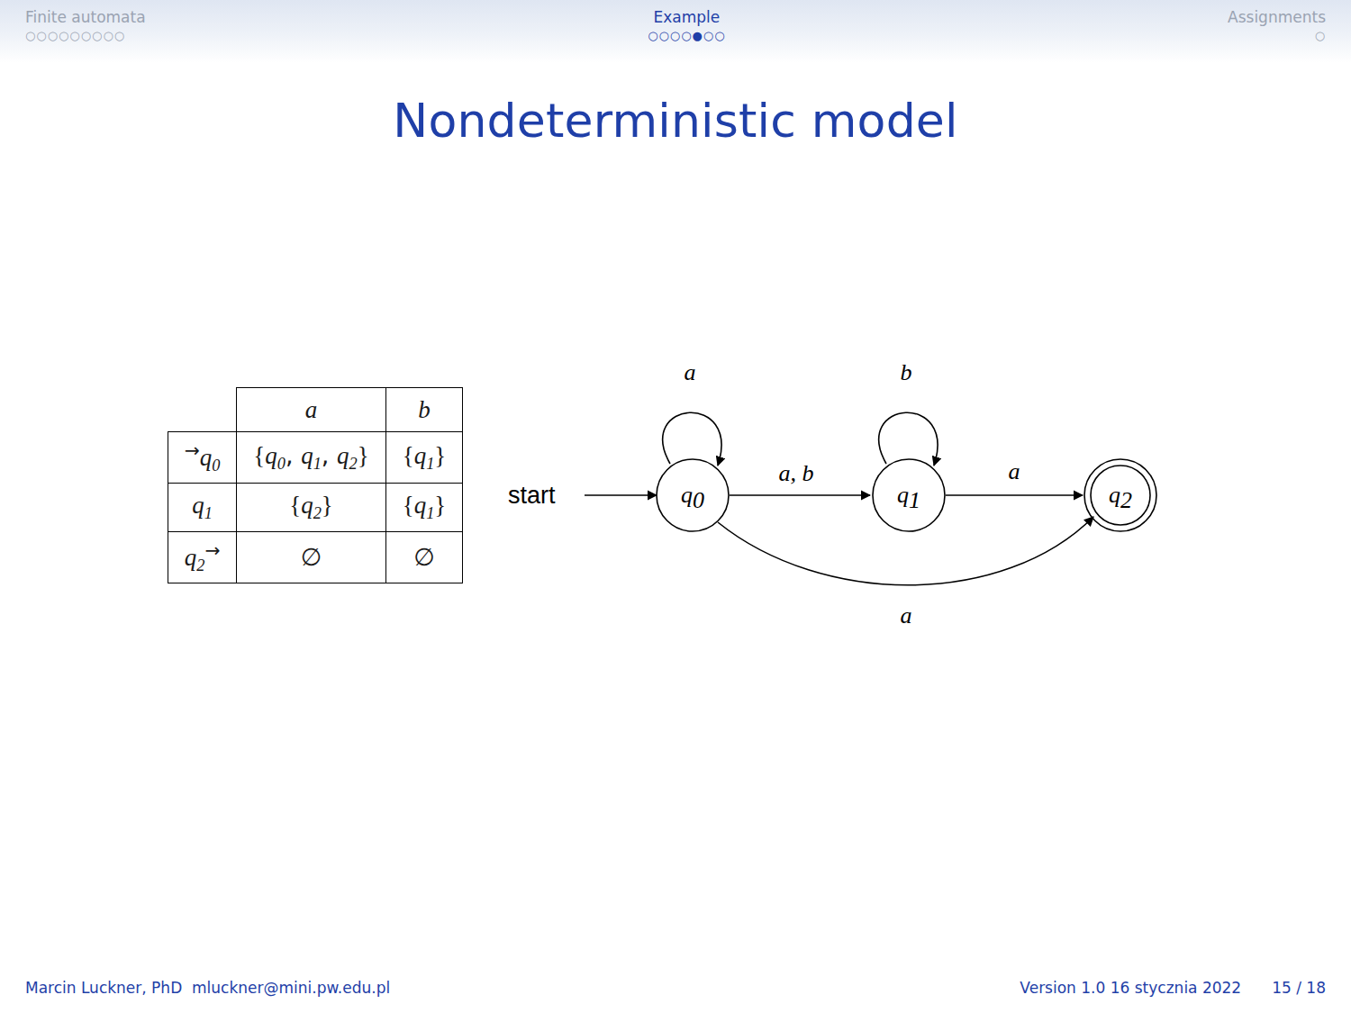Finite automata ○○○○○○○○○
Example ○○○○●○○
Assignments ○
Nondeterministic model
| | a | b |
| --- | --- | --- |
| → q 0 | { q 0 , q 1 , q 2 } | { q 1 } |
| q 1 | { q 2 } | { q 1 } |
| q 2 → | ∅ | ∅ |
start q0 q1 q2 a b a, b a a
Marcin Luckner, PhD mluckner@mini.pw.edu.pl
Version 1.0 16 stycznia 202215 / 18